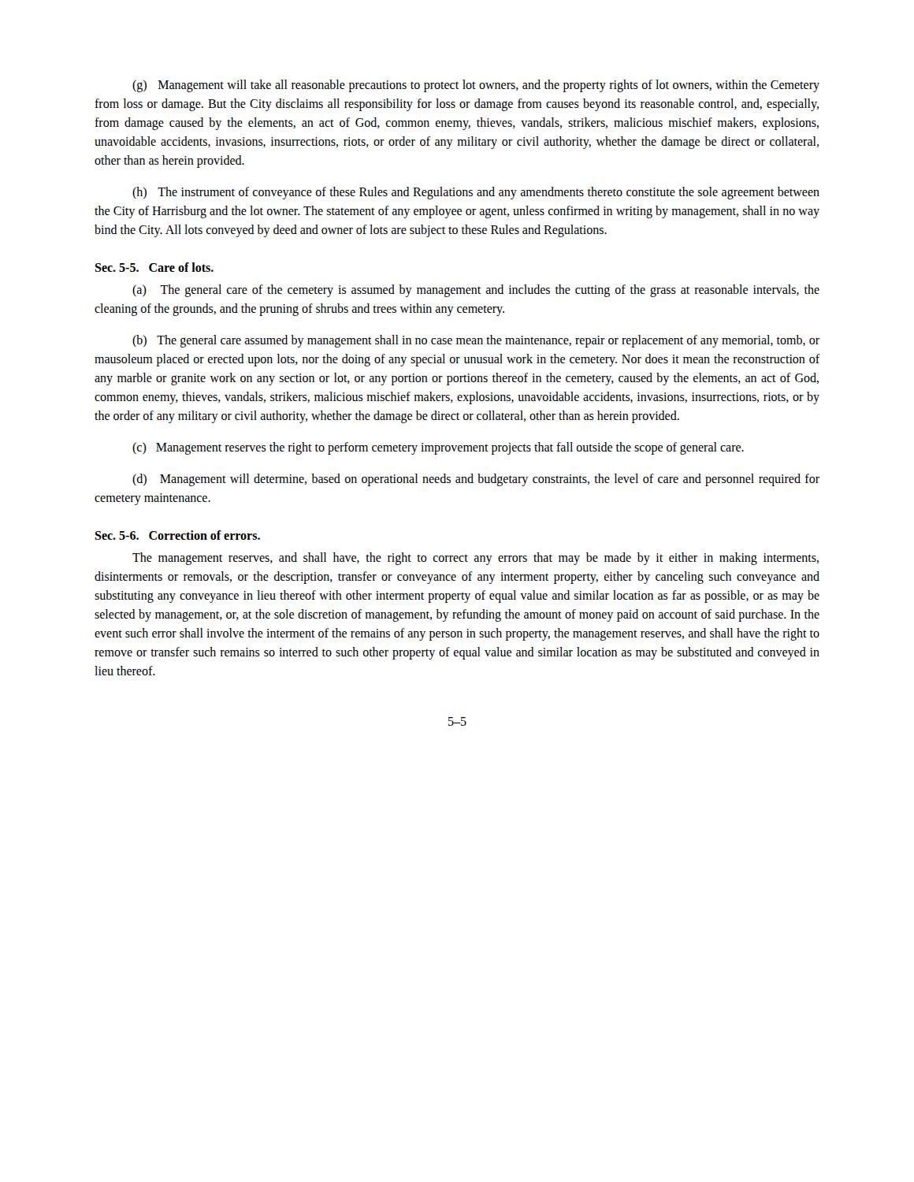(g) Management will take all reasonable precautions to protect lot owners, and the property rights of lot owners, within the Cemetery from loss or damage. But the City disclaims all responsibility for loss or damage from causes beyond its reasonable control, and, especially, from damage caused by the elements, an act of God, common enemy, thieves, vandals, strikers, malicious mischief makers, explosions, unavoidable accidents, invasions, insurrections, riots, or order of any military or civil authority, whether the damage be direct or collateral, other than as herein provided.
(h) The instrument of conveyance of these Rules and Regulations and any amendments thereto constitute the sole agreement between the City of Harrisburg and the lot owner. The statement of any employee or agent, unless confirmed in writing by management, shall in no way bind the City. All lots conveyed by deed and owner of lots are subject to these Rules and Regulations.
Sec. 5-5. Care of lots.
(a) The general care of the cemetery is assumed by management and includes the cutting of the grass at reasonable intervals, the cleaning of the grounds, and the pruning of shrubs and trees within any cemetery.
(b) The general care assumed by management shall in no case mean the maintenance, repair or replacement of any memorial, tomb, or mausoleum placed or erected upon lots, nor the doing of any special or unusual work in the cemetery. Nor does it mean the reconstruction of any marble or granite work on any section or lot, or any portion or portions thereof in the cemetery, caused by the elements, an act of God, common enemy, thieves, vandals, strikers, malicious mischief makers, explosions, unavoidable accidents, invasions, insurrections, riots, or by the order of any military or civil authority, whether the damage be direct or collateral, other than as herein provided.
(c) Management reserves the right to perform cemetery improvement projects that fall outside the scope of general care.
(d) Management will determine, based on operational needs and budgetary constraints, the level of care and personnel required for cemetery maintenance.
Sec. 5-6. Correction of errors.
The management reserves, and shall have, the right to correct any errors that may be made by it either in making interments, disinterments or removals, or the description, transfer or conveyance of any interment property, either by canceling such conveyance and substituting any conveyance in lieu thereof with other interment property of equal value and similar location as far as possible, or as may be selected by management, or, at the sole discretion of management, by refunding the amount of money paid on account of said purchase. In the event such error shall involve the interment of the remains of any person in such property, the management reserves, and shall have the right to remove or transfer such remains so interred to such other property of equal value and similar location as may be substituted and conveyed in lieu thereof.
5–5